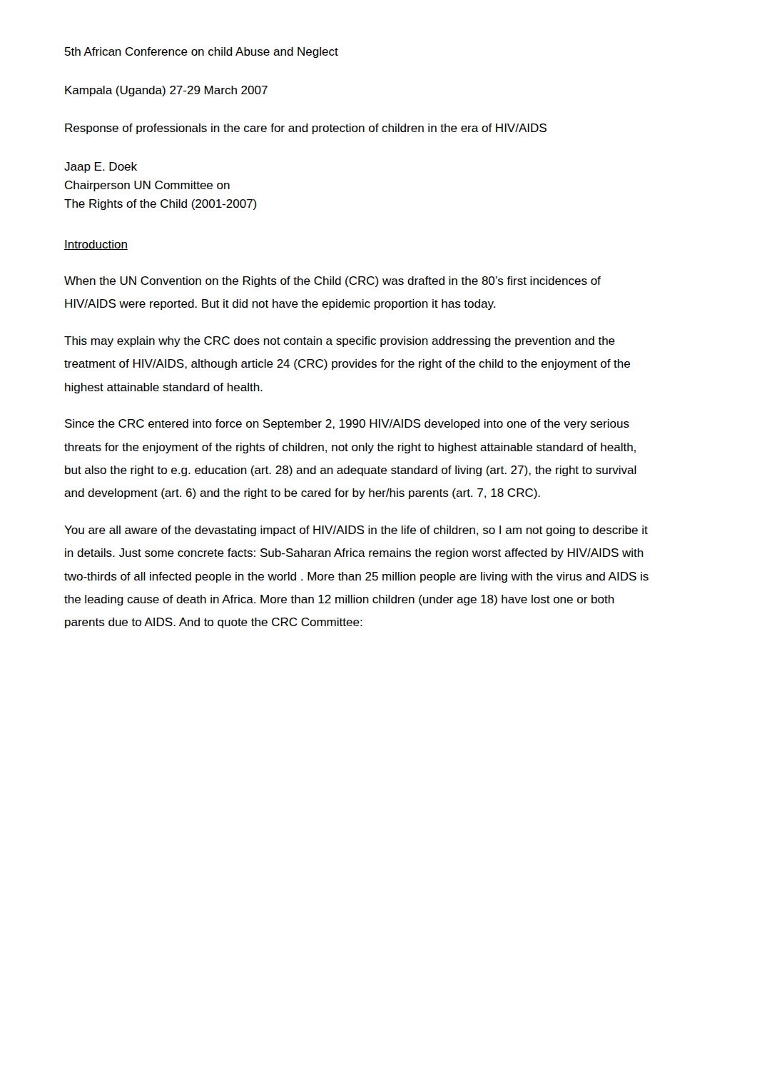5th African Conference on child Abuse and Neglect
Kampala (Uganda) 27-29 March 2007
Response of professionals in the care for and protection of children in the era of HIV/AIDS
Jaap E. Doek
Chairperson UN Committee on
The Rights of the Child (2001-2007)
Introduction
When the UN Convention on the Rights of the Child (CRC) was drafted in the 80’s first incidences of HIV/AIDS were reported. But it did not have the epidemic proportion it has today.
This may explain why the CRC does not contain a specific provision addressing the prevention and the treatment of HIV/AIDS, although article 24 (CRC) provides for the right of the child to the enjoyment of the highest attainable standard of health.
Since the CRC entered into force on September 2, 1990 HIV/AIDS developed into one of the very serious threats for the enjoyment of the rights of children, not only the right to highest attainable standard of health, but also the right to e.g. education (art. 28) and an adequate standard of living (art. 27), the right to survival and development (art. 6) and the right to be cared for by her/his parents (art. 7, 18 CRC).
You are all aware of the devastating impact of HIV/AIDS in the life of children, so I am not going to describe it in details. Just some concrete facts: Sub-Saharan Africa remains the region worst affected by HIV/AIDS with two-thirds of all infected people in the world . More than 25 million people are living with the virus and AIDS is the leading cause of death in Africa. More than 12 million children (under age 18) have lost one or both parents due to AIDS. And to quote the CRC Committee: